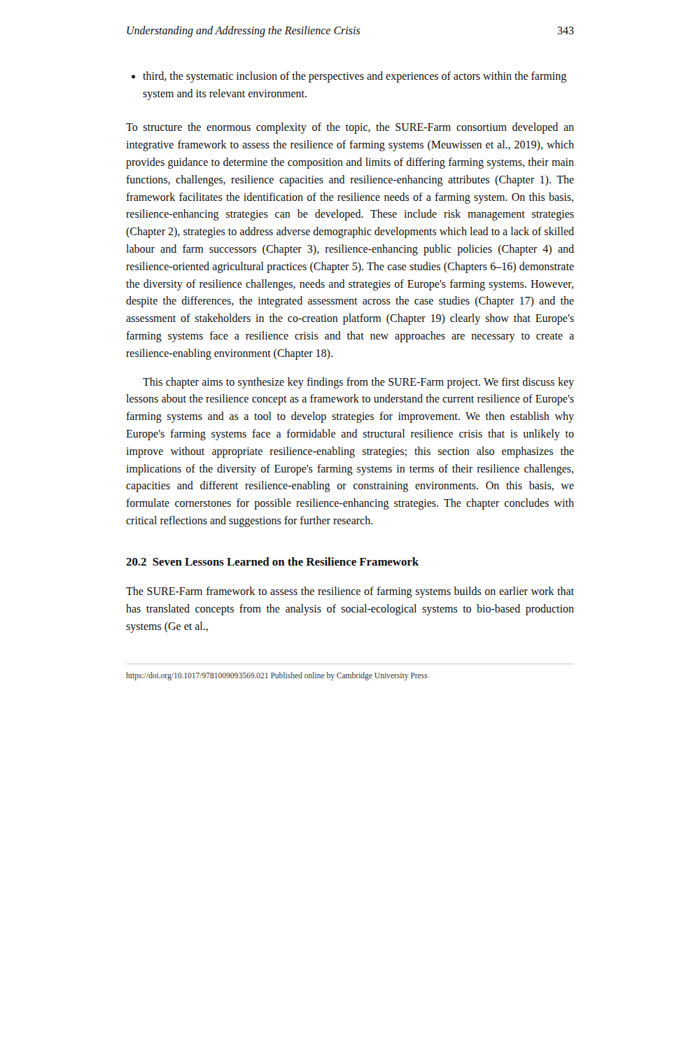Understanding and Addressing the Resilience Crisis 343
third, the systematic inclusion of the perspectives and experiences of actors within the farming system and its relevant environment.
To structure the enormous complexity of the topic, the SURE-Farm consortium developed an integrative framework to assess the resilience of farming systems (Meuwissen et al., 2019), which provides guidance to determine the composition and limits of differing farming systems, their main functions, challenges, resilience capacities and resilience-enhancing attributes (Chapter 1). The framework facilitates the identification of the resilience needs of a farming system. On this basis, resilience-enhancing strategies can be developed. These include risk management strategies (Chapter 2), strategies to address adverse demographic developments which lead to a lack of skilled labour and farm successors (Chapter 3), resilience-enhancing public policies (Chapter 4) and resilience-oriented agricultural practices (Chapter 5). The case studies (Chapters 6–16) demonstrate the diversity of resilience challenges, needs and strategies of Europe's farming systems. However, despite the differences, the integrated assessment across the case studies (Chapter 17) and the assessment of stakeholders in the co-creation platform (Chapter 19) clearly show that Europe's farming systems face a resilience crisis and that new approaches are necessary to create a resilience-enabling environment (Chapter 18).
This chapter aims to synthesize key findings from the SURE-Farm project. We first discuss key lessons about the resilience concept as a framework to understand the current resilience of Europe's farming systems and as a tool to develop strategies for improvement. We then establish why Europe's farming systems face a formidable and structural resilience crisis that is unlikely to improve without appropriate resilience-enabling strategies; this section also emphasizes the implications of the diversity of Europe's farming systems in terms of their resilience challenges, capacities and different resilience-enabling or constraining environments. On this basis, we formulate cornerstones for possible resilience-enhancing strategies. The chapter concludes with critical reflections and suggestions for further research.
20.2 Seven Lessons Learned on the Resilience Framework
The SURE-Farm framework to assess the resilience of farming systems builds on earlier work that has translated concepts from the analysis of social-ecological systems to bio-based production systems (Ge et al.,
https://doi.org/10.1017/9781009093569.021 Published online by Cambridge University Press